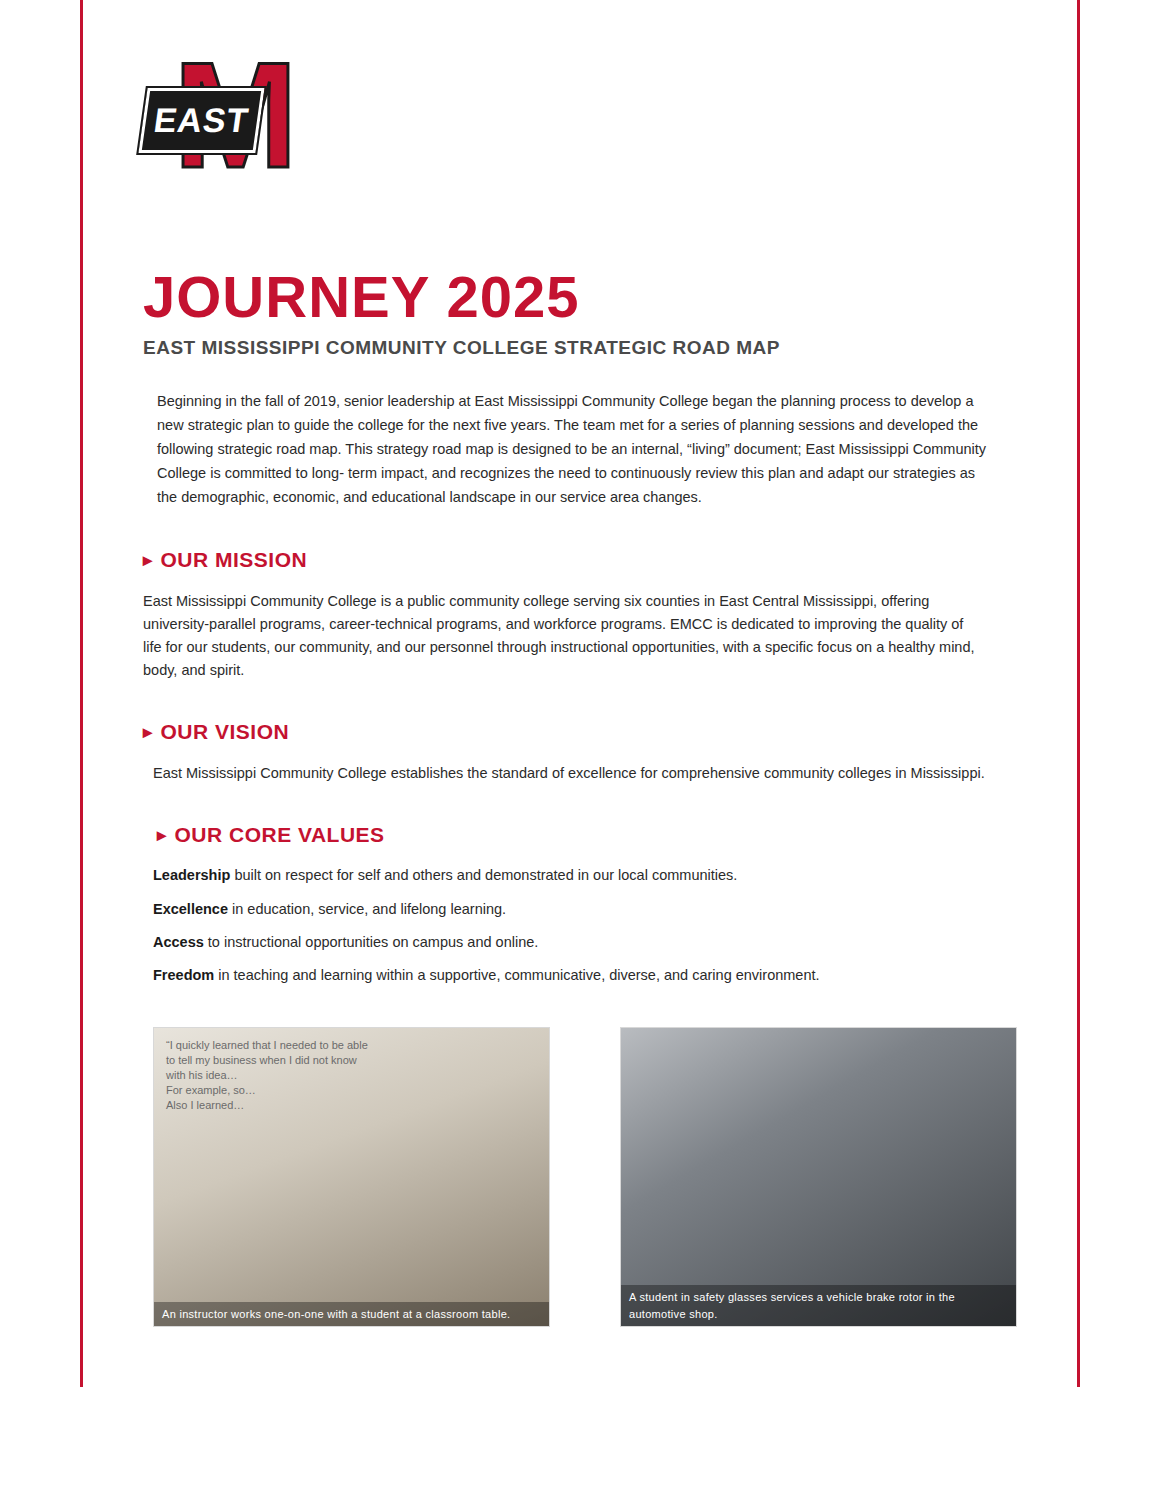M EAST
JOURNEY 2025
EAST MISSISSIPPI COMMUNITY COLLEGE STRATEGIC ROAD MAP
Beginning in the fall of 2019, senior leadership at East Mississippi Community College began the planning process to develop a new strategic plan to guide the college for the next five years. The team met for a series of planning sessions and developed the following strategic road map. This strategy road map is designed to be an internal, “living” document; East Mississippi Community College is committed to long- term impact, and recognizes the need to continuously review this plan and adapt our strategies as the demographic, economic, and educational landscape in our service area changes.
OUR MISSION
East Mississippi Community College is a public community college serving six counties in East Central Mississippi, offering university-parallel programs, career-technical programs, and workforce programs. EMCC is dedicated to improving the quality of life for our students, our community, and our personnel through instructional opportunities, with a specific focus on a healthy mind, body, and spirit.
OUR VISION
East Mississippi Community College establishes the standard of excellence for comprehensive community colleges in Mississippi.
OUR CORE VALUES
Leadership built on respect for self and others and demonstrated in our local communities.
Excellence in education, service, and lifelong learning.
Access to instructional opportunities on campus and online.
Freedom in teaching and learning within a supportive, communicative, diverse, and caring environment.
“I quickly learned that I needed to be able
to tell my business when I did not know
with his idea…
For example, so…
Also I learned…
An instructor works one-on-one with a student at a classroom table.
A student in safety glasses services a vehicle brake rotor in the automotive shop.